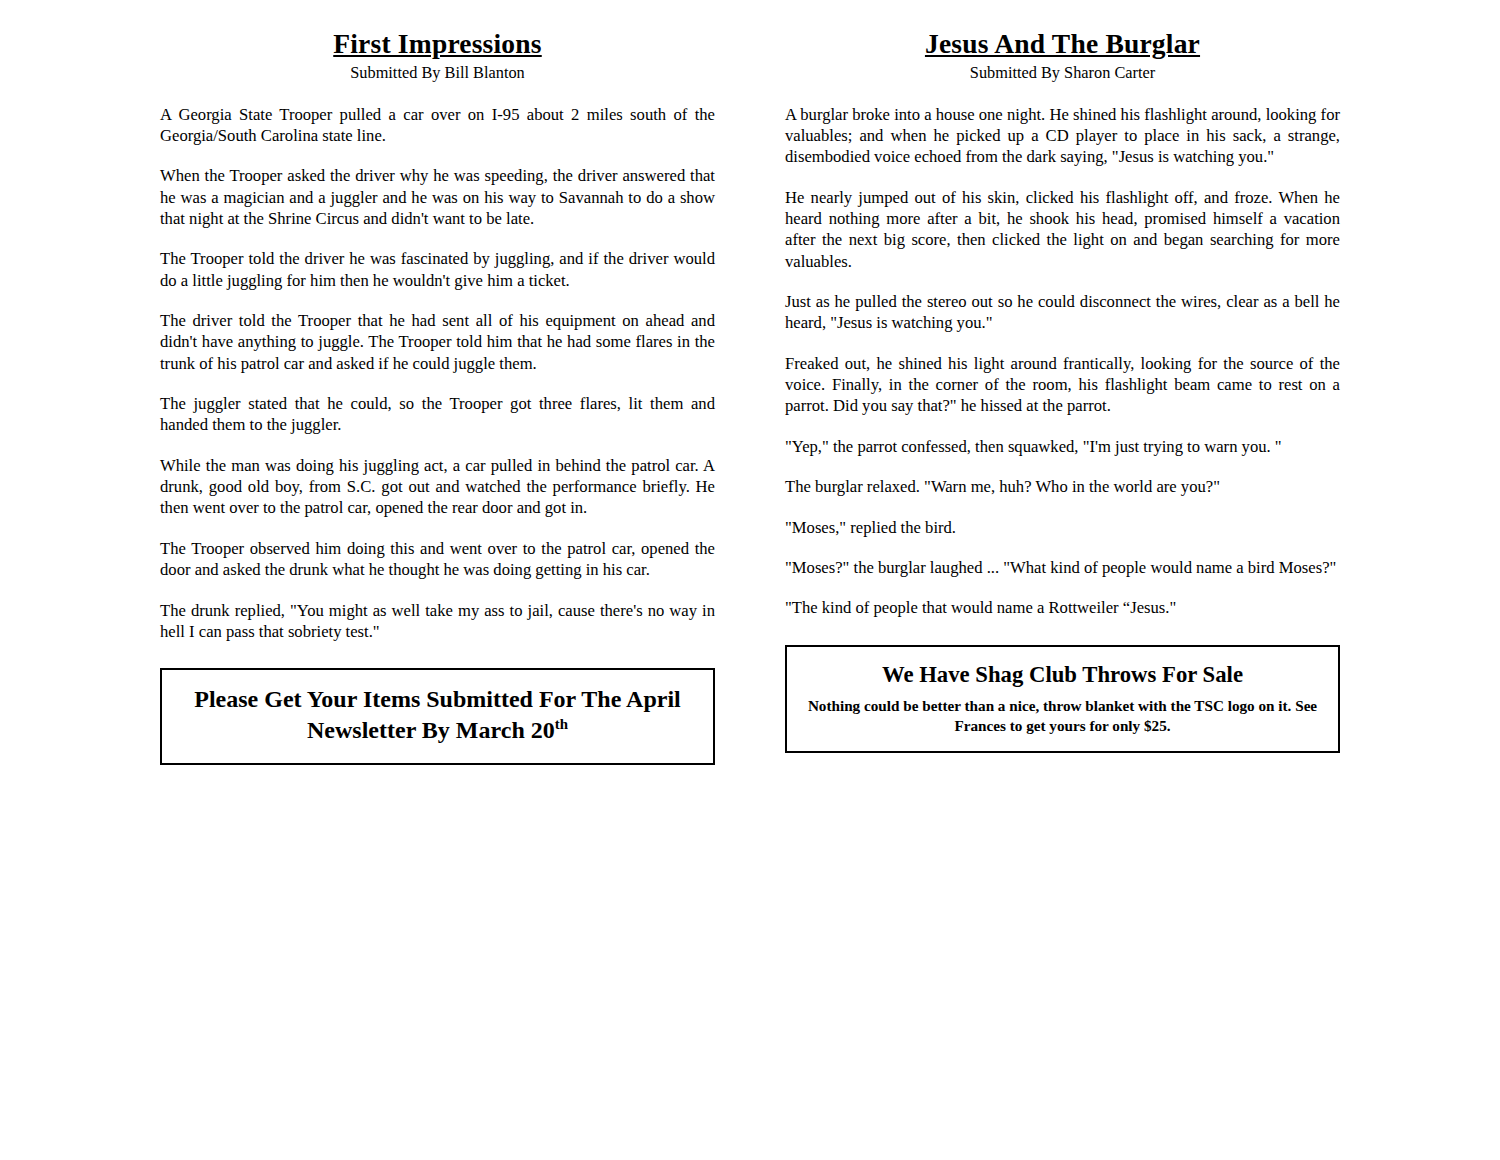First Impressions
Submitted By Bill Blanton
A Georgia State Trooper pulled a car over on I-95 about 2 miles south of the Georgia/South Carolina state line.
When the Trooper asked the driver why he was speeding, the driver answered that he was a magician and a juggler and he was on his way to Savannah to do a show that night at the Shrine Circus and didn't want to be late.
The Trooper told the driver he was fascinated by juggling, and if the driver would do a little juggling for him then he wouldn't give him a ticket.
The driver told the Trooper that he had sent all of his equipment on ahead and didn't have anything to juggle. The Trooper told him that he had some flares in the trunk of his patrol car and asked if he could juggle them.
The juggler stated that he could, so the Trooper got three flares, lit them and handed them to the juggler.
While the man was doing his juggling act, a car pulled in behind the patrol car. A drunk, good old boy, from S.C. got out and watched the performance briefly. He then went over to the patrol car, opened the rear door and got in.
The Trooper observed him doing this and went over to the patrol car, opened the door and asked the drunk what he thought he was doing getting in his car.
The drunk replied, "You might as well take my ass to jail, cause there's no way in hell I can pass that sobriety test."
Please Get Your Items Submitted For The April Newsletter By March 20th
Jesus And The Burglar
Submitted By Sharon Carter
A burglar broke into a house one night. He shined his flashlight around, looking for valuables; and when he picked up a CD player to place in his sack, a strange, disembodied voice echoed from the dark saying, "Jesus is watching you."
He nearly jumped out of his skin, clicked his flashlight off, and froze. When he heard nothing more after a bit, he shook his head, promised himself a vacation after the next big score, then clicked the light on and began searching for more valuables.
Just as he pulled the stereo out so he could disconnect the wires, clear as a bell he heard, "Jesus is watching you."
Freaked out, he shined his light around frantically, looking for the source of the voice. Finally, in the corner of the room, his flashlight beam came to rest on a parrot. Did you say that?" he hissed at the parrot.
"Yep," the parrot confessed, then squawked, "I'm just trying to warn you. "
The burglar relaxed. "Warn me, huh? Who in the world are you?"
"Moses," replied the bird.
"Moses?" the burglar laughed ... "What kind of people would name a bird Moses?"
"The kind of people that would name a Rottweiler “Jesus."
We Have Shag Club Throws For Sale
Nothing could be better than a nice, throw blanket with the TSC logo on it. See Frances to get yours for only $25.